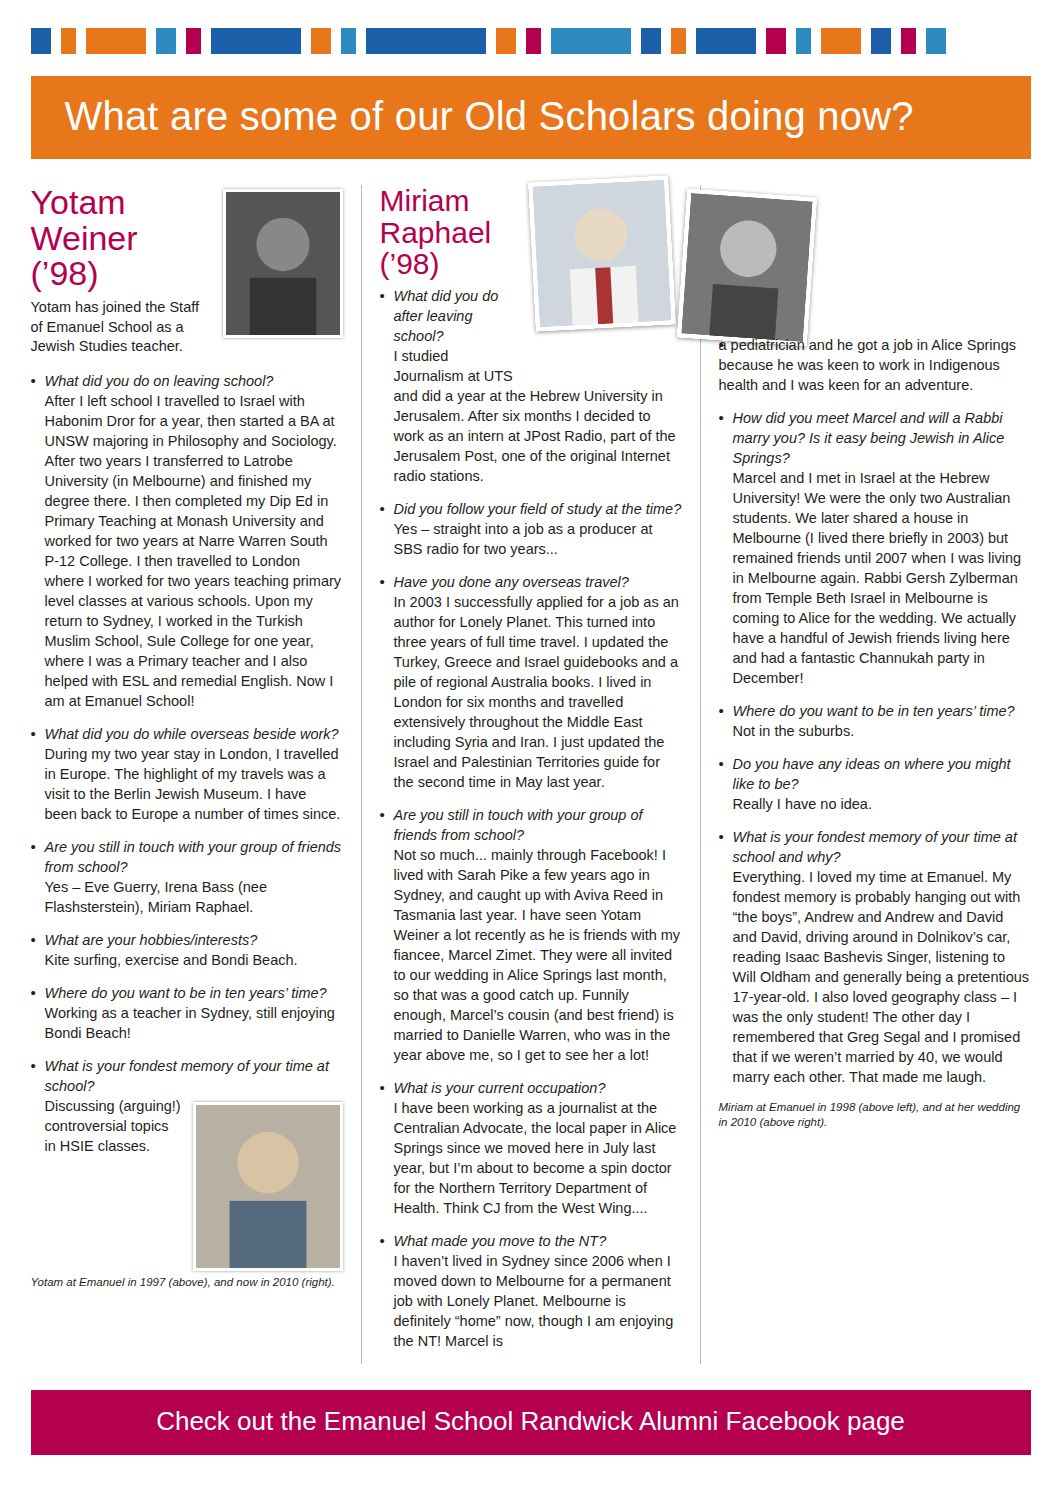What are some of our Old Scholars doing now?
Yotam
Weiner
(’98)
Yotam has joined the Staff of Emanuel School as a Jewish Studies teacher.
What did you do on leaving school? After I left school I travelled to Israel with Habonim Dror for a year, then started a BA at UNSW majoring in Philosophy and Sociology. After two years I transferred to Latrobe University (in Melbourne) and finished my degree there. I then completed my Dip Ed in Primary Teaching at Monash University and worked for two years at Narre Warren South P-12 College. I then travelled to London where I worked for two years teaching primary level classes at various schools. Upon my return to Sydney, I worked in the Turkish Muslim School, Sule College for one year, where I was a Primary teacher and I also helped with ESL and remedial English. Now I am at Emanuel School!
What did you do while overseas beside work? During my two year stay in London, I travelled in Europe. The highlight of my travels was a visit to the Berlin Jewish Museum. I have been back to Europe a number of times since.
Are you still in touch with your group of friends from school? Yes – Eve Guerry, Irena Bass (nee Flashsterstein), Miriam Raphael.
What are your hobbies/interests? Kite surfing, exercise and Bondi Beach.
Where do you want to be in ten years’ time? Working as a teacher in Sydney, still enjoying Bondi Beach!
What is your fondest memory of your time at school? Discussing (arguing!) controversial topics in HSIE classes.
Yotam at Emanuel in 1997 (above), and now in 2010 (right).
Miriam Raphael (’98)
What did you do after leaving school? I studied Journalism at UTS and did a year at the Hebrew University in Jerusalem. After six months I decided to work as an intern at JPost Radio, part of the Jerusalem Post, one of the original Internet radio stations.
Did you follow your field of study at the time? Yes – straight into a job as a producer at SBS radio for two years...
Have you done any overseas travel? In 2003 I successfully applied for a job as an author for Lonely Planet. This turned into three years of full time travel. I updated the Turkey, Greece and Israel guidebooks and a pile of regional Australia books. I lived in London for six months and travelled extensively throughout the Middle East including Syria and Iran. I just updated the Israel and Palestinian Territories guide for the second time in May last year.
Are you still in touch with your group of friends from school? Not so much... mainly through Facebook! I lived with Sarah Pike a few years ago in Sydney, and caught up with Aviva Reed in Tasmania last year. I have seen Yotam Weiner a lot recently as he is friends with my fiancee, Marcel Zimet. They were all invited to our wedding in Alice Springs last month, so that was a good catch up. Funnily enough, Marcel’s cousin (and best friend) is married to Danielle Warren, who was in the year above me, so I get to see her a lot!
What is your current occupation? I have been working as a journalist at the Centralian Advocate, the local paper in Alice Springs since we moved here in July last year, but I’m about to become a spin doctor for the Northern Territory Department of Health. Think CJ from the West Wing....
What made you move to the NT? I haven’t lived in Sydney since 2006 when I moved down to Melbourne for a permanent job with Lonely Planet. Melbourne is definitely “home” now, though I am enjoying the NT! Marcel is
a pediatrician and he got a job in Alice Springs because he was keen to work in Indigenous health and I was keen for an adventure.
How did you meet Marcel and will a Rabbi marry you? Is it easy being Jewish in Alice Springs? Marcel and I met in Israel at the Hebrew University! We were the only two Australian students. We later shared a house in Melbourne (I lived there briefly in 2003) but remained friends until 2007 when I was living in Melbourne again. Rabbi Gersh Zylberman from Temple Beth Israel in Melbourne is coming to Alice for the wedding. We actually have a handful of Jewish friends living here and had a fantastic Channukah party in December!
Where do you want to be in ten years’ time? Not in the suburbs.
Do you have any ideas on where you might like to be? Really I have no idea.
What is your fondest memory of your time at school and why? Everything. I loved my time at Emanuel. My fondest memory is probably hanging out with “the boys”, Andrew and Andrew and David and David, driving around in Dolnikov’s car, reading Isaac Bashevis Singer, listening to Will Oldham and generally being a pretentious 17-year-old. I also loved geography class – I was the only student! The other day I remembered that Greg Segal and I promised that if we weren’t married by 40, we would marry each other. That made me laugh.
Miriam at Emanuel in 1998 (above left), and at her wedding in 2010 (above right).
Check out the Emanuel School Randwick Alumni Facebook page